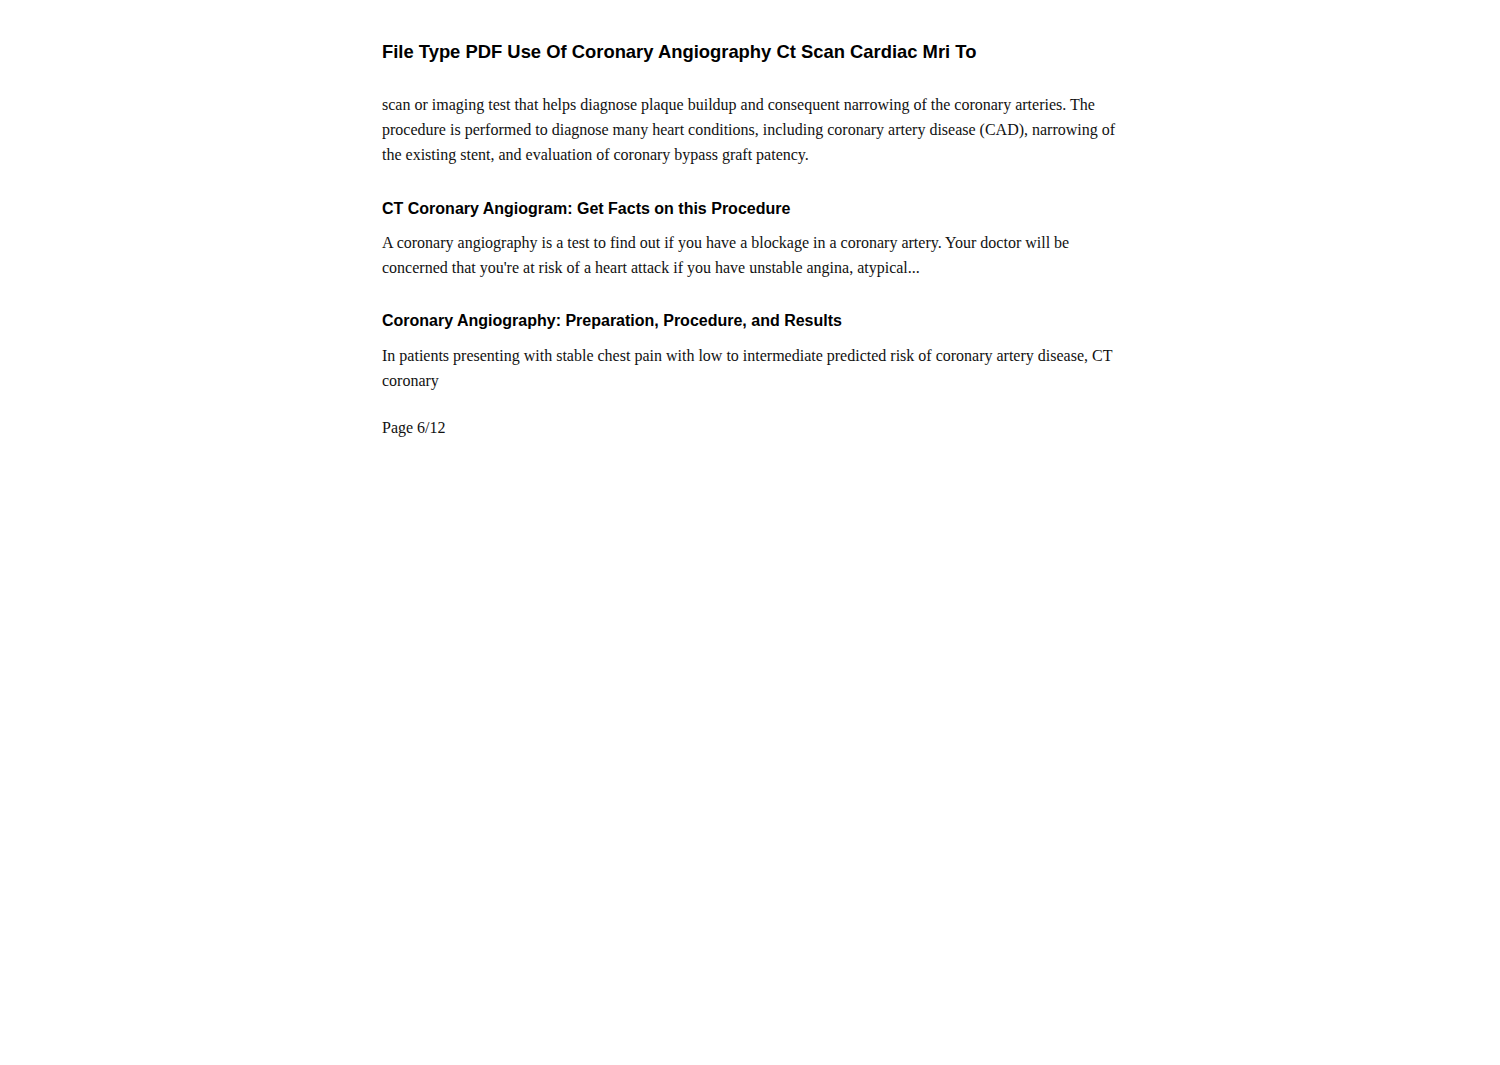File Type PDF Use Of Coronary Angiography Ct Scan Cardiac Mri To
scan or imaging test that helps diagnose plaque buildup and consequent narrowing of the coronary arteries. The procedure is performed to diagnose many heart conditions, including coronary artery disease (CAD), narrowing of the existing stent, and evaluation of coronary bypass graft patency.
CT Coronary Angiogram: Get Facts on this Procedure
A coronary angiography is a test to find out if you have a blockage in a coronary artery. Your doctor will be concerned that you're at risk of a heart attack if you have unstable angina, atypical...
Coronary Angiography: Preparation, Procedure, and Results
In patients presenting with stable chest pain with low to intermediate predicted risk of coronary artery disease, CT coronary
Page 6/12